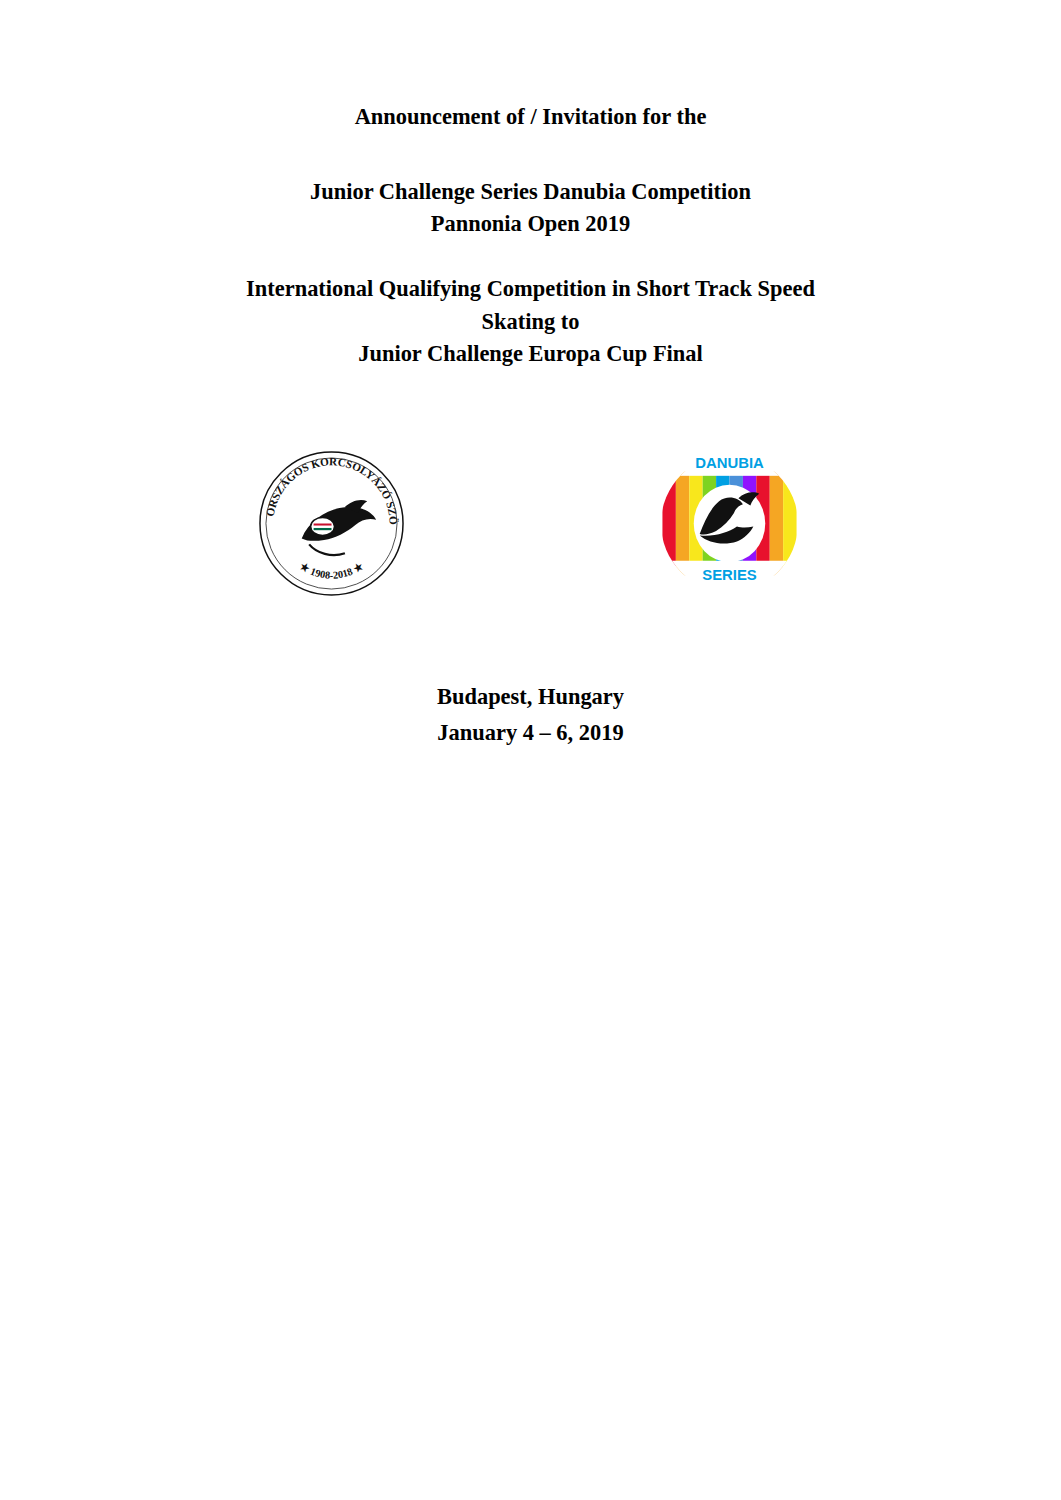Announcement of / Invitation for the
Junior Challenge Series Danubia CompetitionPannonia Open 2019
International Qualifying Competition in Short Track Speed Skating to
Junior Challenge Europa Cup Final
Budapest, Hungary
January 4 – 6, 2019